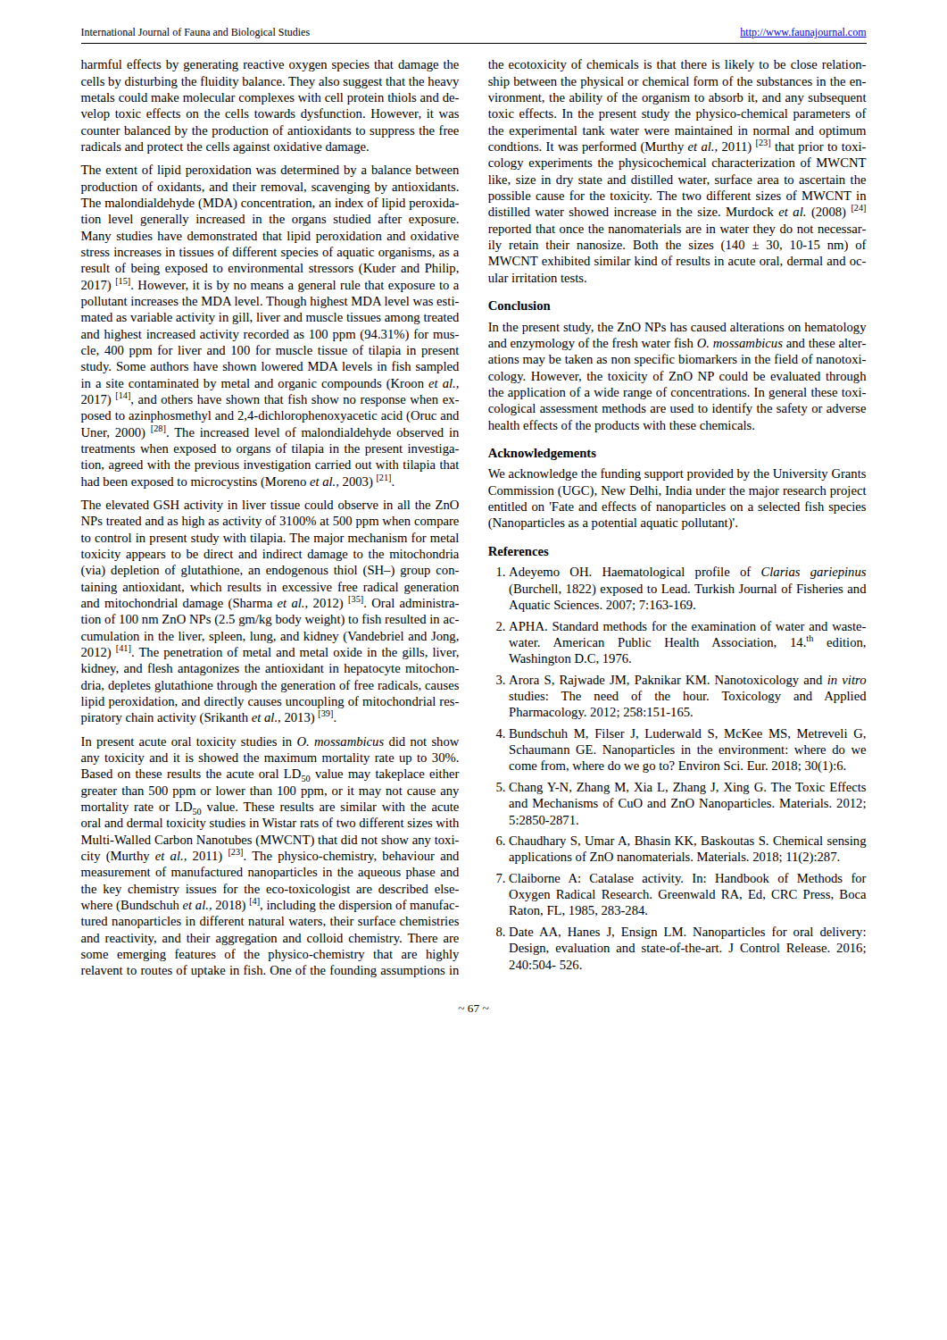International Journal of Fauna and Biological Studies http://www.faunajournal.com
harmful effects by generating reactive oxygen species that damage the cells by disturbing the fluidity balance. They also suggest that the heavy metals could make molecular complexes with cell protein thiols and develop toxic effects on the cells towards dysfunction. However, it was counter balanced by the production of antioxidants to suppress the free radicals and protect the cells against oxidative damage.
The extent of lipid peroxidation was determined by a balance between production of oxidants, and their removal, scavenging by antioxidants. The malondialdehyde (MDA) concentration, an index of lipid peroxidation level generally increased in the organs studied after exposure. Many studies have demonstrated that lipid peroxidation and oxidative stress increases in tissues of different species of aquatic organisms, as a result of being exposed to environmental stressors (Kuder and Philip, 2017) [15]. However, it is by no means a general rule that exposure to a pollutant increases the MDA level. Though highest MDA level was estimated as variable activity in gill, liver and muscle tissues among treated and highest increased activity recorded as 100 ppm (94.31%) for muscle, 400 ppm for liver and 100 for muscle tissue of tilapia in present study. Some authors have shown lowered MDA levels in fish sampled in a site contaminated by metal and organic compounds (Kroon et al., 2017) [14], and others have shown that fish show no response when exposed to azinphosmethyl and 2,4-dichlorophenoxyacetic acid (Oruc and Uner, 2000) [28]. The increased level of malondialdehyde observed in treatments when exposed to organs of tilapia in the present investigation, agreed with the previous investigation carried out with tilapia that had been exposed to microcystins (Moreno et al., 2003) [21].
The elevated GSH activity in liver tissue could observe in all the ZnO NPs treated and as high as activity of 3100% at 500 ppm when compare to control in present study with tilapia. The major mechanism for metal toxicity appears to be direct and indirect damage to the mitochondria (via) depletion of glutathione, an endogenous thiol (SH–) group containing antioxidant, which results in excessive free radical generation and mitochondrial damage (Sharma et al., 2012) [35]. Oral administration of 100 nm ZnO NPs (2.5 gm/kg body weight) to fish resulted in accumulation in the liver, spleen, lung, and kidney (Vandebriel and Jong, 2012) [41]. The penetration of metal and metal oxide in the gills, liver, kidney, and flesh antagonizes the antioxidant in hepatocyte mitochondria, depletes glutathione through the generation of free radicals, causes lipid peroxidation, and directly causes uncoupling of mitochondrial respiratory chain activity (Srikanth et al., 2013) [39].
In present acute oral toxicity studies in O. mossambicus did not show any toxicity and it is showed the maximum mortality rate up to 30%. Based on these results the acute oral LD50 value may takeplace either greater than 500 ppm or lower than 100 ppm, or it may not cause any mortality rate or LD50 value. These results are similar with the acute oral and dermal toxicity studies in Wistar rats of two different sizes with Multi-Walled Carbon Nanotubes (MWCNT) that did not show any toxicity (Murthy et al., 2011) [23]. The physico-chemistry, behaviour and measurement of manufactured nanoparticles in the aqueous phase and the key chemistry issues for the eco-toxicologist are described elsewhere (Bundschuh et al., 2018) [4], including the dispersion of manufactured nanoparticles in different natural waters, their surface chemistries and reactivity, and their aggregation and colloid chemistry. There are some emerging features of the physico-chemistry that are highly relavent to routes of uptake in fish. One of the founding assumptions in the ecotoxicity of chemicals is that there is likely to be close relationship between the physical or chemical form of the substances in the environment, the ability of the organism to absorb it, and any subsequent toxic effects. In the present study the physico-chemical parameters of the experimental tank water were maintained in normal and optimum condtions. It was performed (Murthy et al., 2011) [23] that prior to toxicology experiments the physicochemical characterization of MWCNT like, size in dry state and distilled water, surface area to ascertain the possible cause for the toxicity. The two different sizes of MWCNT in distilled water showed increase in the size. Murdock et al. (2008) [24] reported that once the nanomaterials are in water they do not necessarily retain their nanosize. Both the sizes (140 ± 30, 10-15 nm) of MWCNT exhibited similar kind of results in acute oral, dermal and ocular irritation tests.
Conclusion
In the present study, the ZnO NPs has caused alterations on hematology and enzymology of the fresh water fish O. mossambicus and these alterations may be taken as non specific biomarkers in the field of nanotoxicology. However, the toxicity of ZnO NP could be evaluated through the application of a wide range of concentrations. In general these toxicological assessment methods are used to identify the safety or adverse health effects of the products with these chemicals.
Acknowledgements
We acknowledge the funding support provided by the University Grants Commission (UGC), New Delhi, India under the major research project entitled on 'Fate and effects of nanoparticles on a selected fish species (Nanoparticles as a potential aquatic pollutant)'.
References
Adeyemo OH. Haematological profile of Clarias gariepinus (Burchell, 1822) exposed to Lead. Turkish Journal of Fisheries and Aquatic Sciences. 2007; 7:163-169.
APHA. Standard methods for the examination of water and wastewater. American Public Health Association, 14.th edition, Washington D.C, 1976.
Arora S, Rajwade JM, Paknikar KM. Nanotoxicology and in vitro studies: The need of the hour. Toxicology and Applied Pharmacology. 2012; 258:151-165.
Bundschuh M, Filser J, Luderwald S, McKee MS, Metreveli G, Schaumann GE. Nanoparticles in the environment: where do we come from, where do we go to? Environ Sci. Eur. 2018; 30(1):6.
Chang Y-N, Zhang M, Xia L, Zhang J, Xing G. The Toxic Effects and Mechanisms of CuO and ZnO Nanoparticles. Materials. 2012; 5:2850-2871.
Chaudhary S, Umar A, Bhasin KK, Baskoutas S. Chemical sensing applications of ZnO nanomaterials. Materials. 2018; 11(2):287.
Claiborne A: Catalase activity. In: Handbook of Methods for Oxygen Radical Research. Greenwald RA, Ed, CRC Press, Boca Raton, FL, 1985, 283-284.
Date AA, Hanes J, Ensign LM. Nanoparticles for oral delivery: Design, evaluation and state-of-the-art. J Control Release. 2016; 240:504- 526.
~ 67 ~